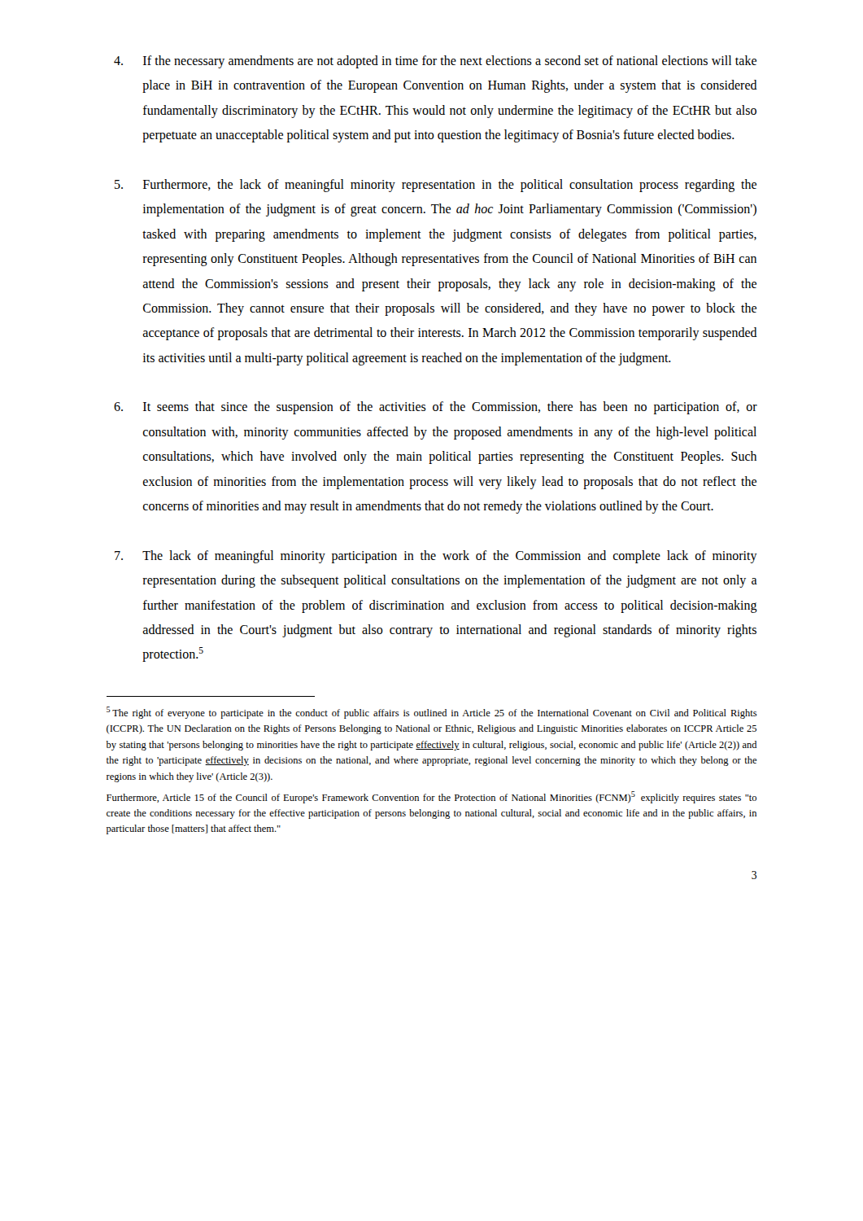If the necessary amendments are not adopted in time for the next elections a second set of national elections will take place in BiH in contravention of the European Convention on Human Rights, under a system that is considered fundamentally discriminatory by the ECtHR. This would not only undermine the legitimacy of the ECtHR but also perpetuate an unacceptable political system and put into question the legitimacy of Bosnia's future elected bodies.
Furthermore, the lack of meaningful minority representation in the political consultation process regarding the implementation of the judgment is of great concern. The ad hoc Joint Parliamentary Commission ('Commission') tasked with preparing amendments to implement the judgment consists of delegates from political parties, representing only Constituent Peoples. Although representatives from the Council of National Minorities of BiH can attend the Commission's sessions and present their proposals, they lack any role in decision-making of the Commission. They cannot ensure that their proposals will be considered, and they have no power to block the acceptance of proposals that are detrimental to their interests. In March 2012 the Commission temporarily suspended its activities until a multi-party political agreement is reached on the implementation of the judgment.
It seems that since the suspension of the activities of the Commission, there has been no participation of, or consultation with, minority communities affected by the proposed amendments in any of the high-level political consultations, which have involved only the main political parties representing the Constituent Peoples. Such exclusion of minorities from the implementation process will very likely lead to proposals that do not reflect the concerns of minorities and may result in amendments that do not remedy the violations outlined by the Court.
The lack of meaningful minority participation in the work of the Commission and complete lack of minority representation during the subsequent political consultations on the implementation of the judgment are not only a further manifestation of the problem of discrimination and exclusion from access to political decision-making addressed in the Court's judgment but also contrary to international and regional standards of minority rights protection.5
5 The right of everyone to participate in the conduct of public affairs is outlined in Article 25 of the International Covenant on Civil and Political Rights (ICCPR). The UN Declaration on the Rights of Persons Belonging to National or Ethnic, Religious and Linguistic Minorities elaborates on ICCPR Article 25 by stating that 'persons belonging to minorities have the right to participate effectively in cultural, religious, social, economic and public life' (Article 2(2)) and the right to 'participate effectively in decisions on the national, and where appropriate, regional level concerning the minority to which they belong or the regions in which they live' (Article 2(3)).
Furthermore, Article 15 of the Council of Europe's Framework Convention for the Protection of National Minorities (FCNM)5 explicitly requires states "to create the conditions necessary for the effective participation of persons belonging to national cultural, social and economic life and in the public affairs, in particular those [matters] that affect them."
3